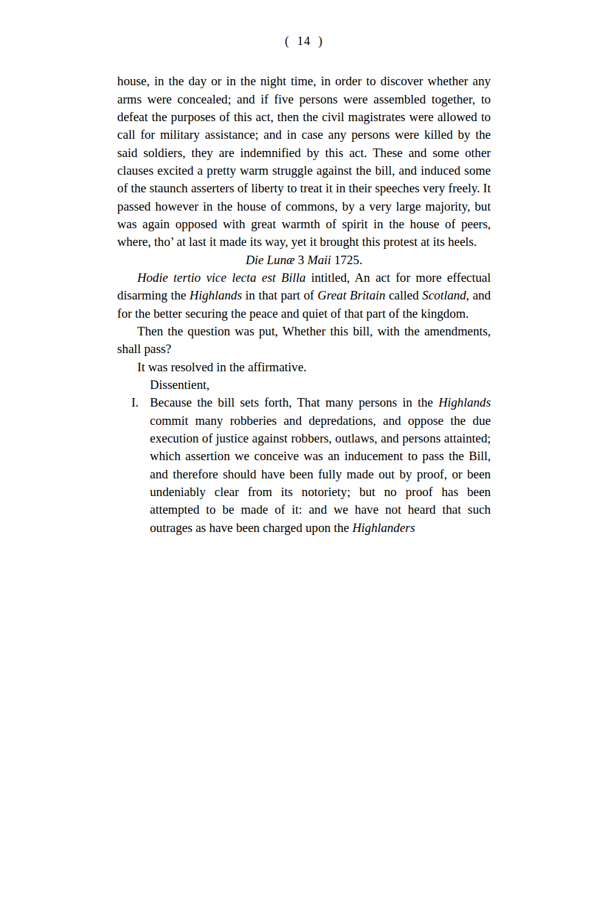( 14 )
house, in the day or in the night time, in order to discover whether any arms were concealed; and if five persons were assembled together, to defeat the purposes of this act, then the civil magistrates were allowed to call for military assistance; and in case any persons were killed by the said soldiers, they are indemnified by this act. These and some other clauses excited a pretty warm struggle against the bill, and induced some of the staunch asserters of liberty to treat it in their speeches very freely. It passed however in the house of commons, by a very large majority, but was again opposed with great warmth of spirit in the house of peers, where, tho’ at last it made its way, yet it brought this protest at its heels.
Die Lunæ 3 Maii 1725.
Hodie tertio vice lecta est Billa intitled, An act for more effectual disarming the Highlands in that part of Great Britain called Scotland, and for the better securing the peace and quiet of that part of the kingdom.
Then the question was put, Whether this bill, with the amendments, shall pass?
It was resolved in the affirmative.
Dissentient,
I. Because the bill sets forth, That many persons in the Highlands commit many robberies and depredations, and oppose the due execution of justice against robbers, outlaws, and persons attainted; which assertion we conceive was an inducement to pass the Bill, and therefore should have been fully made out by proof, or been undeniably clear from its notoriety; but no proof has been attempted to be made of it: and we have not heard that such outrages as have been charged upon the Highlanders